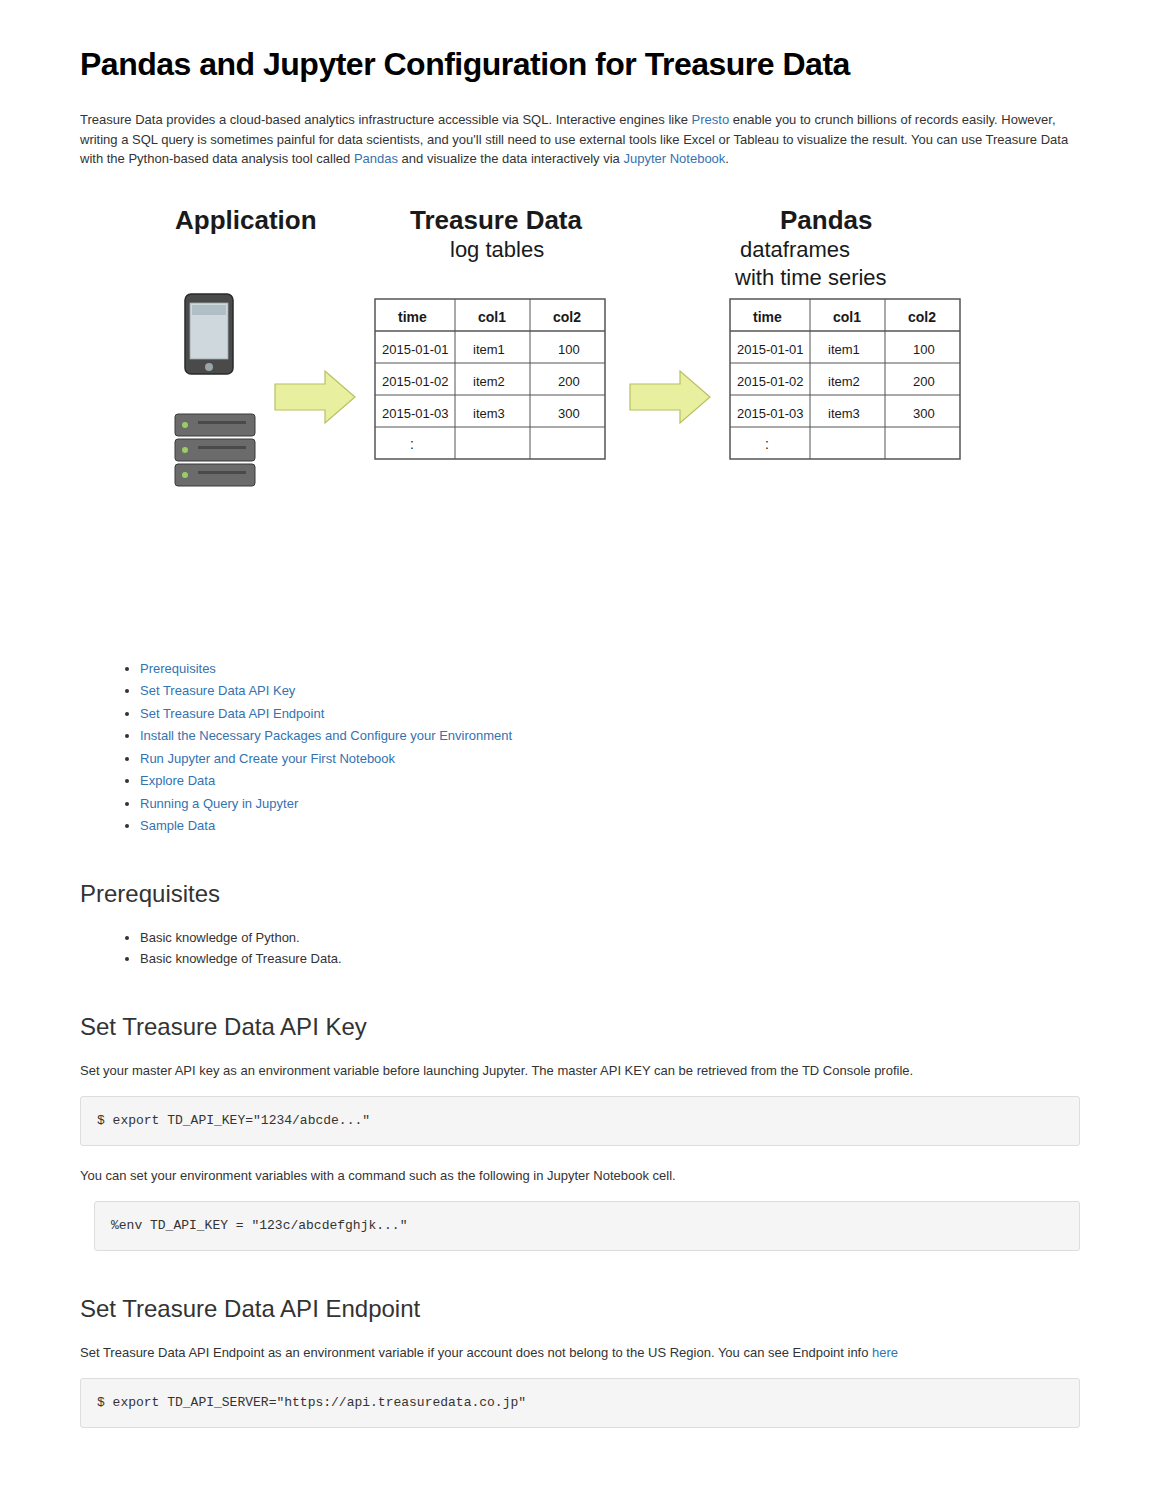Pandas and Jupyter Configuration for Treasure Data
Treasure Data provides a cloud-based analytics infrastructure accessible via SQL. Interactive engines like Presto enable you to crunch billions of records easily. However, writing a SQL query is sometimes painful for data scientists, and you'll still need to use external tools like Excel or Tableau to visualize the result. You can use Treasure Data with the Python-based data analysis tool called Pandas and visualize the data interactively via Jupyter Notebook.
Application Treasure Data log tables Pandas dataframes with time series time col1 col2 2015-01-01 item1 100 2015-01-02 item2 200 2015-01-03 item3 300 : time col1 col2 2015-01-01 item1 100 2015-01-02 item2 200 2015-01-03 item3 300 :
Prerequisites
Set Treasure Data API Key
Set Treasure Data API Endpoint
Install the Necessary Packages and Configure your Environment
Run Jupyter and Create your First Notebook
Explore Data
Running a Query in Jupyter
Sample Data
Prerequisites
Basic knowledge of Python.
Basic knowledge of Treasure Data.
Set Treasure Data API Key
Set your master API key as an environment variable before launching Jupyter. The master API KEY can be retrieved from the TD Console profile.
$ export TD_API_KEY="1234/abcde..."
You can set your environment variables with a command such as the following in Jupyter Notebook cell.
%env TD_API_KEY = "123c/abcdefghjk..."
Set Treasure Data API Endpoint
Set Treasure Data API Endpoint as an environment variable if your account does not belong to the US Region. You can see Endpoint info here
$ export TD_API_SERVER="https://api.treasuredata.co.jp"